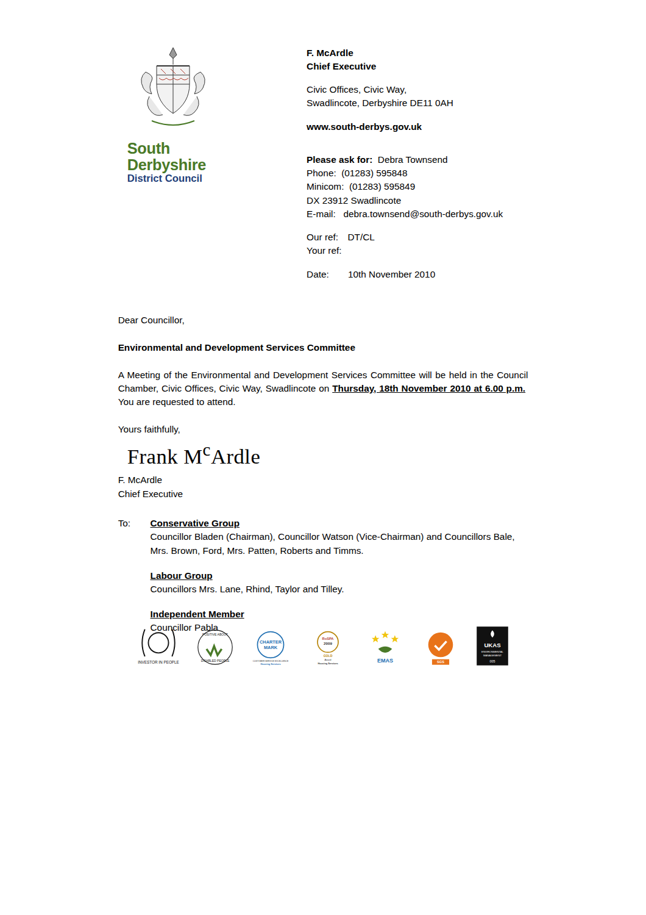South Derbyshire District Council
F. McArdle
Chief Executive
Civic Offices, Civic Way,
Swadlincote, Derbyshire DE11 0AH
www.south-derbys.gov.uk
Please ask for: Debra Townsend
Phone: (01283) 595848
Minicom: (01283) 595849
DX 23912 Swadlincote
E-mail: debra.townsend@south-derbys.gov.uk
| Our ref: | DT/CL |
| Your ref: | |
| Date: | 10th November 2010 |
Dear Councillor,
Environmental and Development Services Committee
A Meeting of the Environmental and Development Services Committee will be held in the Council Chamber, Civic Offices, Civic Way, Swadlincote on Thursday, 18th November 2010 at 6.00 p.m. You are requested to attend.
Yours faithfully,
Frank McArdle
F. McArdle
Chief Executive
To:
Conservative Group
Councillor Bladen (Chairman), Councillor Watson (Vice-Chairman) and Councillors Bale, Mrs. Brown, Ford, Mrs. Patten, Roberts and Timms.
Labour Group
Councillors Mrs. Lane, Rhind, Taylor and Tilley.
Independent Member
Councillor Pabla